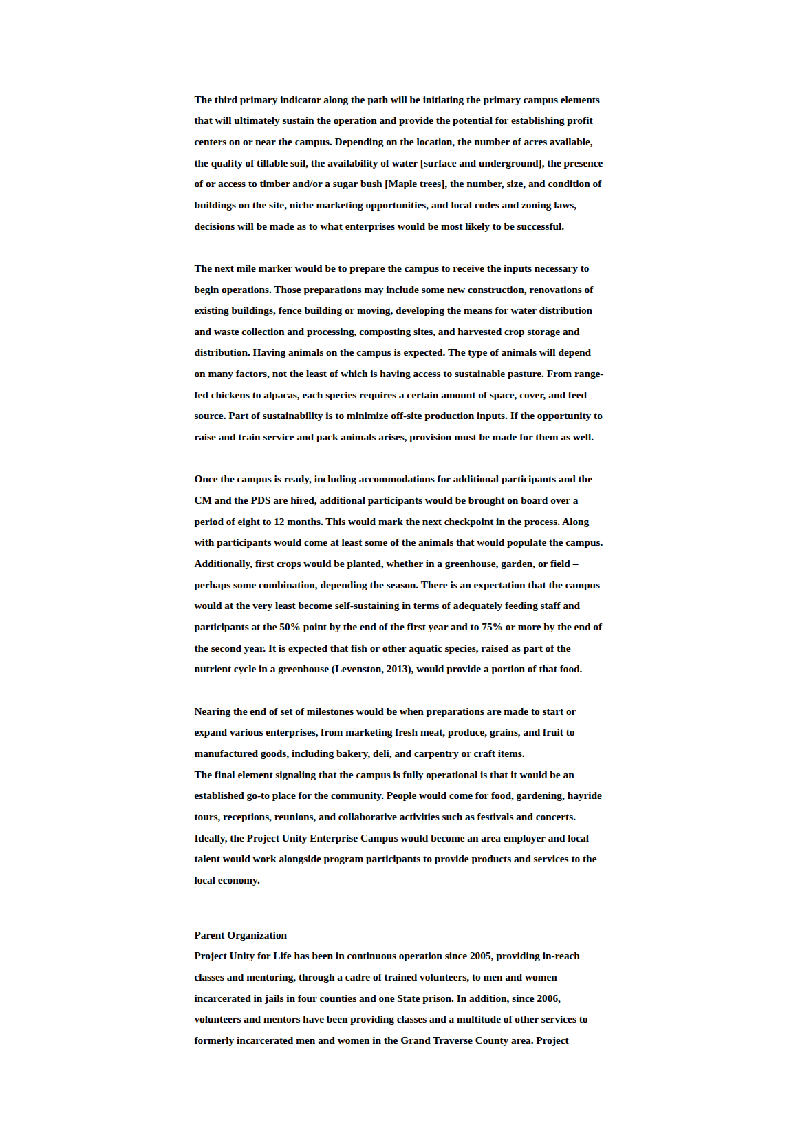The third primary indicator along the path will be initiating the primary campus elements that will ultimately sustain the operation and provide the potential for establishing profit centers on or near the campus. Depending on the location, the number of acres available, the quality of tillable soil, the availability of water [surface and underground], the presence of or access to timber and/or a sugar bush [Maple trees], the number, size, and condition of buildings on the site, niche marketing opportunities, and local codes and zoning laws, decisions will be made as to what enterprises would be most likely to be successful.
The next mile marker would be to prepare the campus to receive the inputs necessary to begin operations. Those preparations may include some new construction, renovations of existing buildings, fence building or moving, developing the means for water distribution and waste collection and processing, composting sites, and harvested crop storage and distribution. Having animals on the campus is expected. The type of animals will depend on many factors, not the least of which is having access to sustainable pasture. From range-fed chickens to alpacas, each species requires a certain amount of space, cover, and feed source. Part of sustainability is to minimize off-site production inputs. If the opportunity to raise and train service and pack animals arises, provision must be made for them as well.
Once the campus is ready, including accommodations for additional participants and the CM and the PDS are hired, additional participants would be brought on board over a period of eight to 12 months. This would mark the next checkpoint in the process. Along with participants would come at least some of the animals that would populate the campus. Additionally, first crops would be planted, whether in a greenhouse, garden, or field – perhaps some combination, depending the season. There is an expectation that the campus would at the very least become self-sustaining in terms of adequately feeding staff and participants at the 50% point by the end of the first year and to 75% or more by the end of the second year. It is expected that fish or other aquatic species, raised as part of the nutrient cycle in a greenhouse (Levenston, 2013), would provide a portion of that food.
Nearing the end of set of milestones would be when preparations are made to start or expand various enterprises, from marketing fresh meat, produce, grains, and fruit to manufactured goods, including bakery, deli, and carpentry or craft items.
The final element signaling that the campus is fully operational is that it would be an established go-to place for the community. People would come for food, gardening, hayride tours, receptions, reunions, and collaborative activities such as festivals and concerts. Ideally, the Project Unity Enterprise Campus would become an area employer and local talent would work alongside program participants to provide products and services to the local economy.
Parent Organization
Project Unity for Life has been in continuous operation since 2005, providing in-reach classes and mentoring, through a cadre of trained volunteers, to men and women incarcerated in jails in four counties and one State prison. In addition, since 2006, volunteers and mentors have been providing classes and a multitude of other services to formerly incarcerated men and women in the Grand Traverse County area. Project